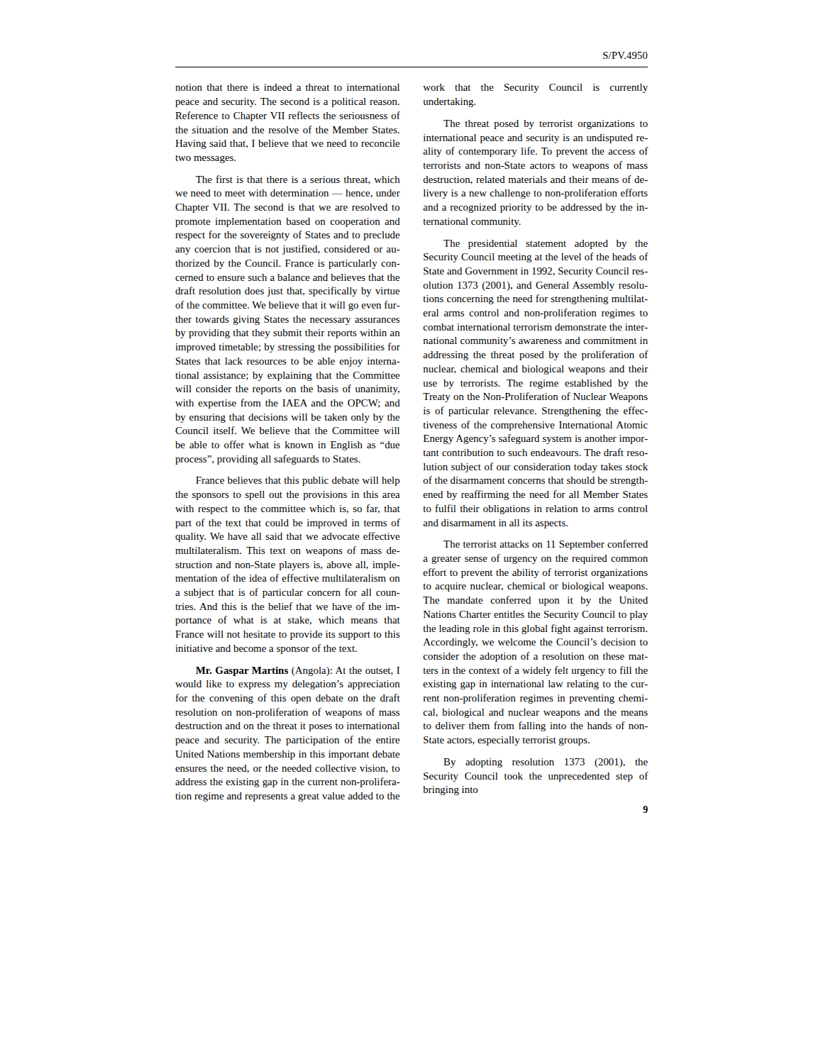S/PV.4950
notion that there is indeed a threat to international peace and security. The second is a political reason. Reference to Chapter VII reflects the seriousness of the situation and the resolve of the Member States. Having said that, I believe that we need to reconcile two messages.
The first is that there is a serious threat, which we need to meet with determination — hence, under Chapter VII. The second is that we are resolved to promote implementation based on cooperation and respect for the sovereignty of States and to preclude any coercion that is not justified, considered or authorized by the Council. France is particularly concerned to ensure such a balance and believes that the draft resolution does just that, specifically by virtue of the committee. We believe that it will go even further towards giving States the necessary assurances by providing that they submit their reports within an improved timetable; by stressing the possibilities for States that lack resources to be able enjoy international assistance; by explaining that the Committee will consider the reports on the basis of unanimity, with expertise from the IAEA and the OPCW; and by ensuring that decisions will be taken only by the Council itself. We believe that the Committee will be able to offer what is known in English as “due process”, providing all safeguards to States.
France believes that this public debate will help the sponsors to spell out the provisions in this area with respect to the committee which is, so far, that part of the text that could be improved in terms of quality. We have all said that we advocate effective multilateralism. This text on weapons of mass destruction and non-State players is, above all, implementation of the idea of effective multilateralism on a subject that is of particular concern for all countries. And this is the belief that we have of the importance of what is at stake, which means that France will not hesitate to provide its support to this initiative and become a sponsor of the text.
Mr. Gaspar Martins (Angola): At the outset, I would like to express my delegation’s appreciation for the convening of this open debate on the draft resolution on non-proliferation of weapons of mass destruction and on the threat it poses to international peace and security. The participation of the entire United Nations membership in this important debate ensures the need, or the needed collective vision, to address the existing gap in the current non-proliferation regime and represents a great value added to the work that the Security Council is currently undertaking.
The threat posed by terrorist organizations to international peace and security is an undisputed reality of contemporary life. To prevent the access of terrorists and non-State actors to weapons of mass destruction, related materials and their means of delivery is a new challenge to non-proliferation efforts and a recognized priority to be addressed by the international community.
The presidential statement adopted by the Security Council meeting at the level of the heads of State and Government in 1992, Security Council resolution 1373 (2001), and General Assembly resolutions concerning the need for strengthening multilateral arms control and non-proliferation regimes to combat international terrorism demonstrate the international community’s awareness and commitment in addressing the threat posed by the proliferation of nuclear, chemical and biological weapons and their use by terrorists. The regime established by the Treaty on the Non-Proliferation of Nuclear Weapons is of particular relevance. Strengthening the effectiveness of the comprehensive International Atomic Energy Agency’s safeguard system is another important contribution to such endeavours. The draft resolution subject of our consideration today takes stock of the disarmament concerns that should be strengthened by reaffirming the need for all Member States to fulfil their obligations in relation to arms control and disarmament in all its aspects.
The terrorist attacks on 11 September conferred a greater sense of urgency on the required common effort to prevent the ability of terrorist organizations to acquire nuclear, chemical or biological weapons. The mandate conferred upon it by the United Nations Charter entitles the Security Council to play the leading role in this global fight against terrorism. Accordingly, we welcome the Council’s decision to consider the adoption of a resolution on these matters in the context of a widely felt urgency to fill the existing gap in international law relating to the current non-proliferation regimes in preventing chemical, biological and nuclear weapons and the means to deliver them from falling into the hands of non-State actors, especially terrorist groups.
By adopting resolution 1373 (2001), the Security Council took the unprecedented step of bringing into
9